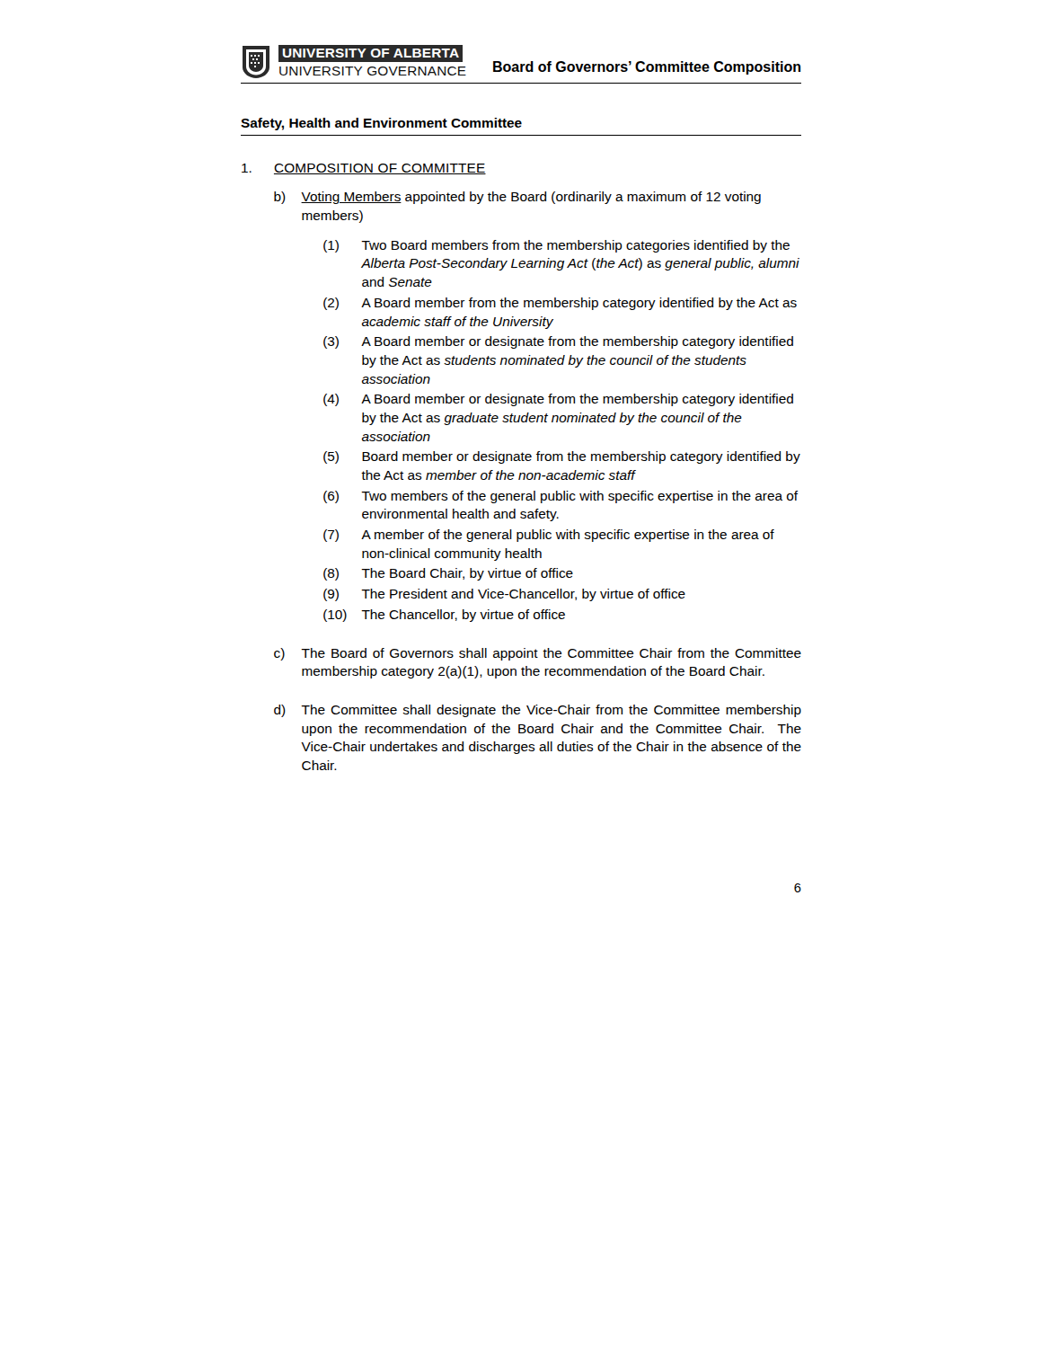UNIVERSITY OF ALBERTA UNIVERSITY GOVERNANCE
Board of Governors’ Committee Composition
Safety, Health and Environment Committee
1.
COMPOSITION OF COMMITTEE
b)
Voting Members appointed by the Board (ordinarily a maximum of 12 voting members)
(1) Two Board members from the membership categories identified by the Alberta Post-Secondary Learning Act (the Act) as general public, alumni and Senate
(2) A Board member from the membership category identified by the Act as academic staff of the University
(3) A Board member or designate from the membership category identified by the Act as students nominated by the council of the students association
(4) A Board member or designate from the membership category identified by the Act as graduate student nominated by the council of the association
(5) Board member or designate from the membership category identified by the Act as member of the non-academic staff
(6) Two members of the general public with specific expertise in the area of environmental health and safety.
(7) A member of the general public with specific expertise in the area of non-clinical community health
(8) The Board Chair, by virtue of office
(9) The President and Vice-Chancellor, by virtue of office
(10) The Chancellor, by virtue of office
c)
The Board of Governors shall appoint the Committee Chair from the Committee membership category 2(a)(1), upon the recommendation of the Board Chair.
d)
The Committee shall designate the Vice-Chair from the Committee membership upon the recommendation of the Board Chair and the Committee Chair. The Vice-Chair undertakes and discharges all duties of the Chair in the absence of the Chair.
6